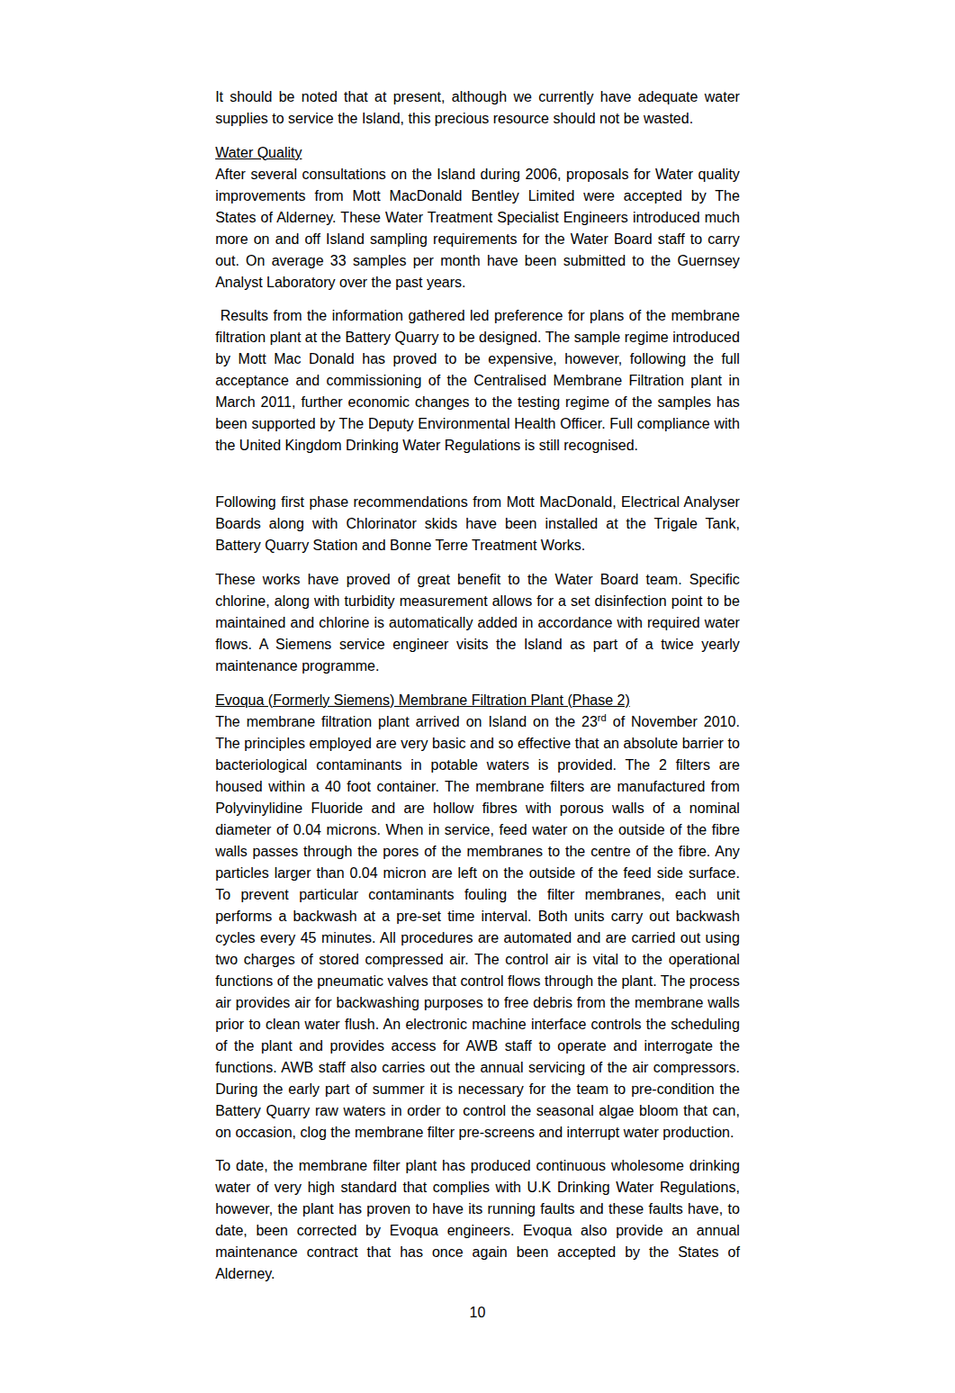It should be noted that at present, although we currently have adequate water supplies to service the Island, this precious resource should not be wasted.
Water Quality
After several consultations on the Island during 2006, proposals for Water quality improvements from Mott MacDonald Bentley Limited were accepted by The States of Alderney. These Water Treatment Specialist Engineers introduced much more on and off Island sampling requirements for the Water Board staff to carry out. On average 33 samples per month have been submitted to the Guernsey Analyst Laboratory over the past years.
Results from the information gathered led preference for plans of the membrane filtration plant at the Battery Quarry to be designed. The sample regime introduced by Mott Mac Donald has proved to be expensive, however, following the full acceptance and commissioning of the Centralised Membrane Filtration plant in March 2011, further economic changes to the testing regime of the samples has been supported by The Deputy Environmental Health Officer. Full compliance with the United Kingdom Drinking Water Regulations is still recognised.
Following first phase recommendations from Mott MacDonald, Electrical Analyser Boards along with Chlorinator skids have been installed at the Trigale Tank, Battery Quarry Station and Bonne Terre Treatment Works.
These works have proved of great benefit to the Water Board team. Specific chlorine, along with turbidity measurement allows for a set disinfection point to be maintained and chlorine is automatically added in accordance with required water flows. A Siemens service engineer visits the Island as part of a twice yearly maintenance programme.
Evoqua (Formerly Siemens) Membrane Filtration Plant (Phase 2)
The membrane filtration plant arrived on Island on the 23rd of November 2010. The principles employed are very basic and so effective that an absolute barrier to bacteriological contaminants in potable waters is provided. The 2 filters are housed within a 40 foot container. The membrane filters are manufactured from Polyvinylidine Fluoride and are hollow fibres with porous walls of a nominal diameter of 0.04 microns. When in service, feed water on the outside of the fibre walls passes through the pores of the membranes to the centre of the fibre. Any particles larger than 0.04 micron are left on the outside of the feed side surface. To prevent particular contaminants fouling the filter membranes, each unit performs a backwash at a pre-set time interval. Both units carry out backwash cycles every 45 minutes. All procedures are automated and are carried out using two charges of stored compressed air. The control air is vital to the operational functions of the pneumatic valves that control flows through the plant. The process air provides air for backwashing purposes to free debris from the membrane walls prior to clean water flush. An electronic machine interface controls the scheduling of the plant and provides access for AWB staff to operate and interrogate the functions. AWB staff also carries out the annual servicing of the air compressors. During the early part of summer it is necessary for the team to pre-condition the Battery Quarry raw waters in order to control the seasonal algae bloom that can, on occasion, clog the membrane filter pre-screens and interrupt water production.
To date, the membrane filter plant has produced continuous wholesome drinking water of very high standard that complies with U.K Drinking Water Regulations, however, the plant has proven to have its running faults and these faults have, to date, been corrected by Evoqua engineers. Evoqua also provide an annual maintenance contract that has once again been accepted by the States of Alderney.
10